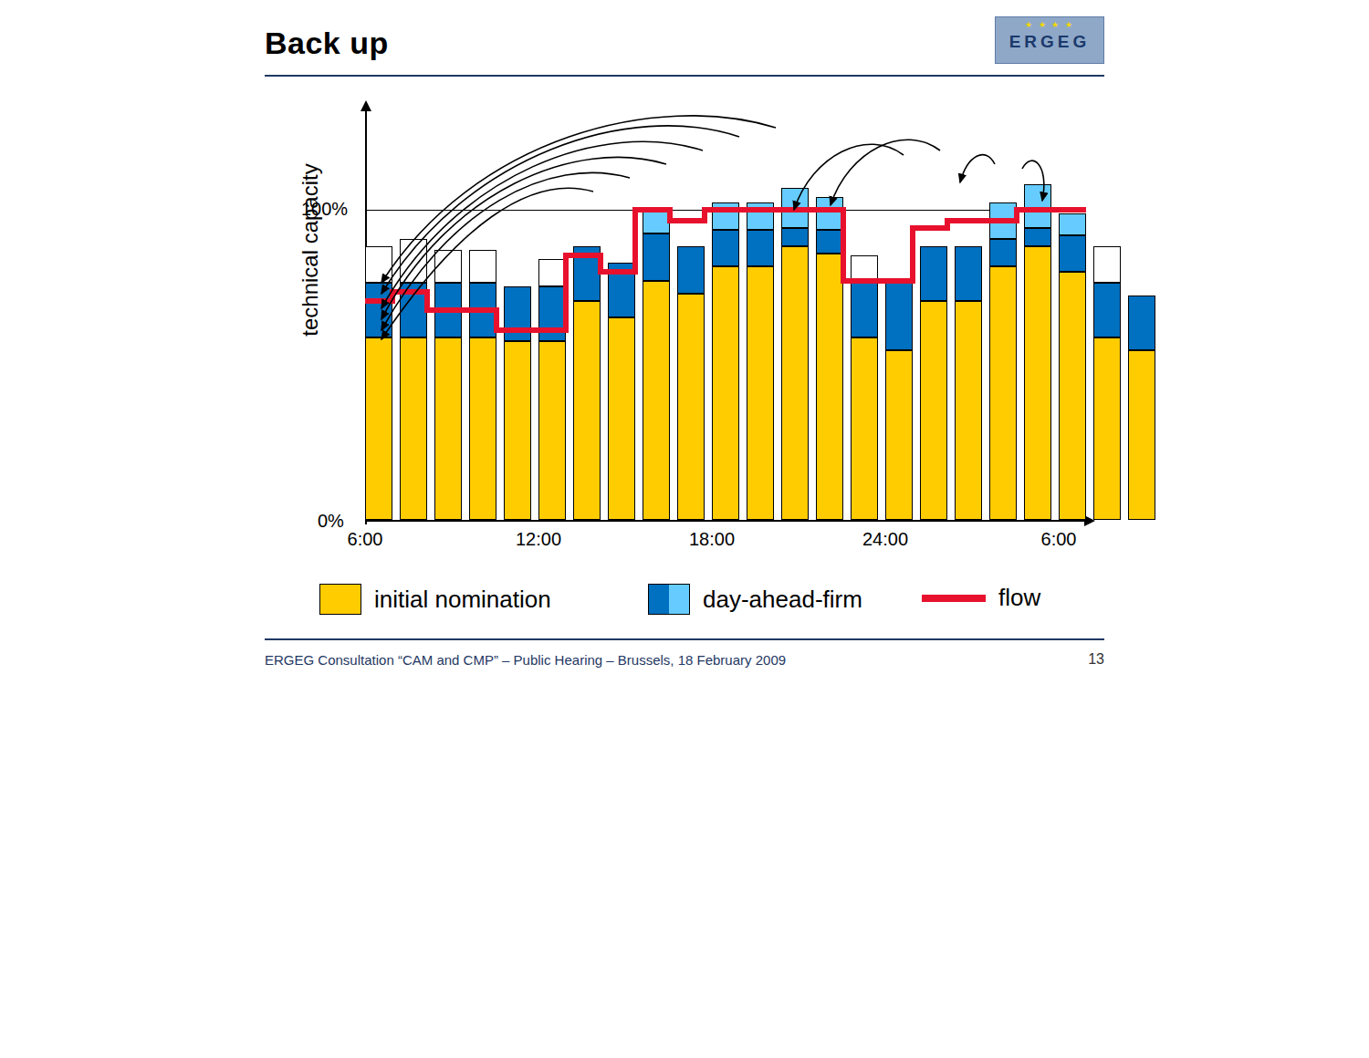Back up
★ ★ ★ ★
ERGEG
100%
0%
technical capacity
6:00 12:00 18:00 24:00 6:00
initial nomination
day-ahead-firm
flow
ERGEG Consultation “CAM and CMP” – Public Hearing – Brussels, 18 February 2009
13